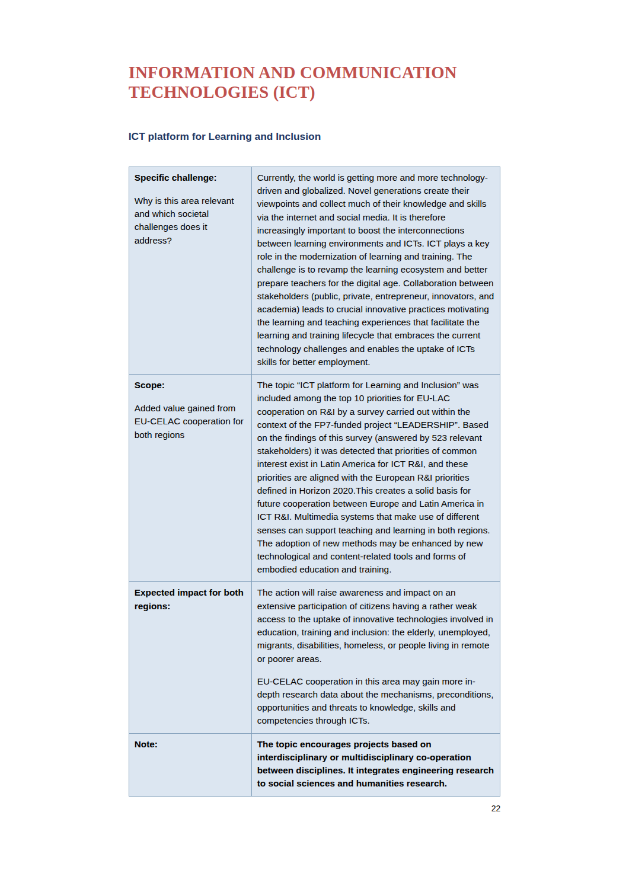INFORMATION AND COMMUNICATION TECHNOLOGIES (ICT)
ICT platform for Learning and Inclusion
| Specific challenge: Why is this area relevant and which societal challenges does it address? | Currently, the world is getting more and more technology-driven and globalized. Novel generations create their viewpoints and collect much of their knowledge and skills via the internet and social media. It is therefore increasingly important to boost the interconnections between learning environments and ICTs. ICT plays a key role in the modernization of learning and training. The challenge is to revamp the learning ecosystem and better prepare teachers for the digital age. Collaboration between stakeholders (public, private, entrepreneur, innovators, and academia) leads to crucial innovative practices motivating the learning and teaching experiences that facilitate the learning and training lifecycle that embraces the current technology challenges and enables the uptake of ICTs skills for better employment. |
| Scope: Added value gained from EU-CELAC cooperation for both regions | The topic “ICT platform for Learning and Inclusion” was included among the top 10 priorities for EU-LAC cooperation on R&I by a survey carried out within the context of the FP7-funded project “LEADERSHIP”. Based on the findings of this survey (answered by 523 relevant stakeholders) it was detected that priorities of common interest exist in Latin America for ICT R&I, and these priorities are aligned with the European R&I priorities defined in Horizon 2020.This creates a solid basis for future cooperation between Europe and Latin America in ICT R&I. Multimedia systems that make use of different senses can support teaching and learning in both regions. The adoption of new methods may be enhanced by new technological and content-related tools and forms of embodied education and training. |
| Expected impact for both regions: | The action will raise awareness and impact on an extensive participation of citizens having a rather weak access to the uptake of innovative technologies involved in education, training and inclusion: the elderly, unemployed, migrants, disabilities, homeless, or people living in remote or poorer areas. EU-CELAC cooperation in this area may gain more in-depth research data about the mechanisms, preconditions, opportunities and threats to knowledge, skills and competencies through ICTs. |
| Note: | The topic encourages projects based on interdisciplinary or multidisciplinary co-operation between disciplines. It integrates engineering research to social sciences and humanities research. |
22